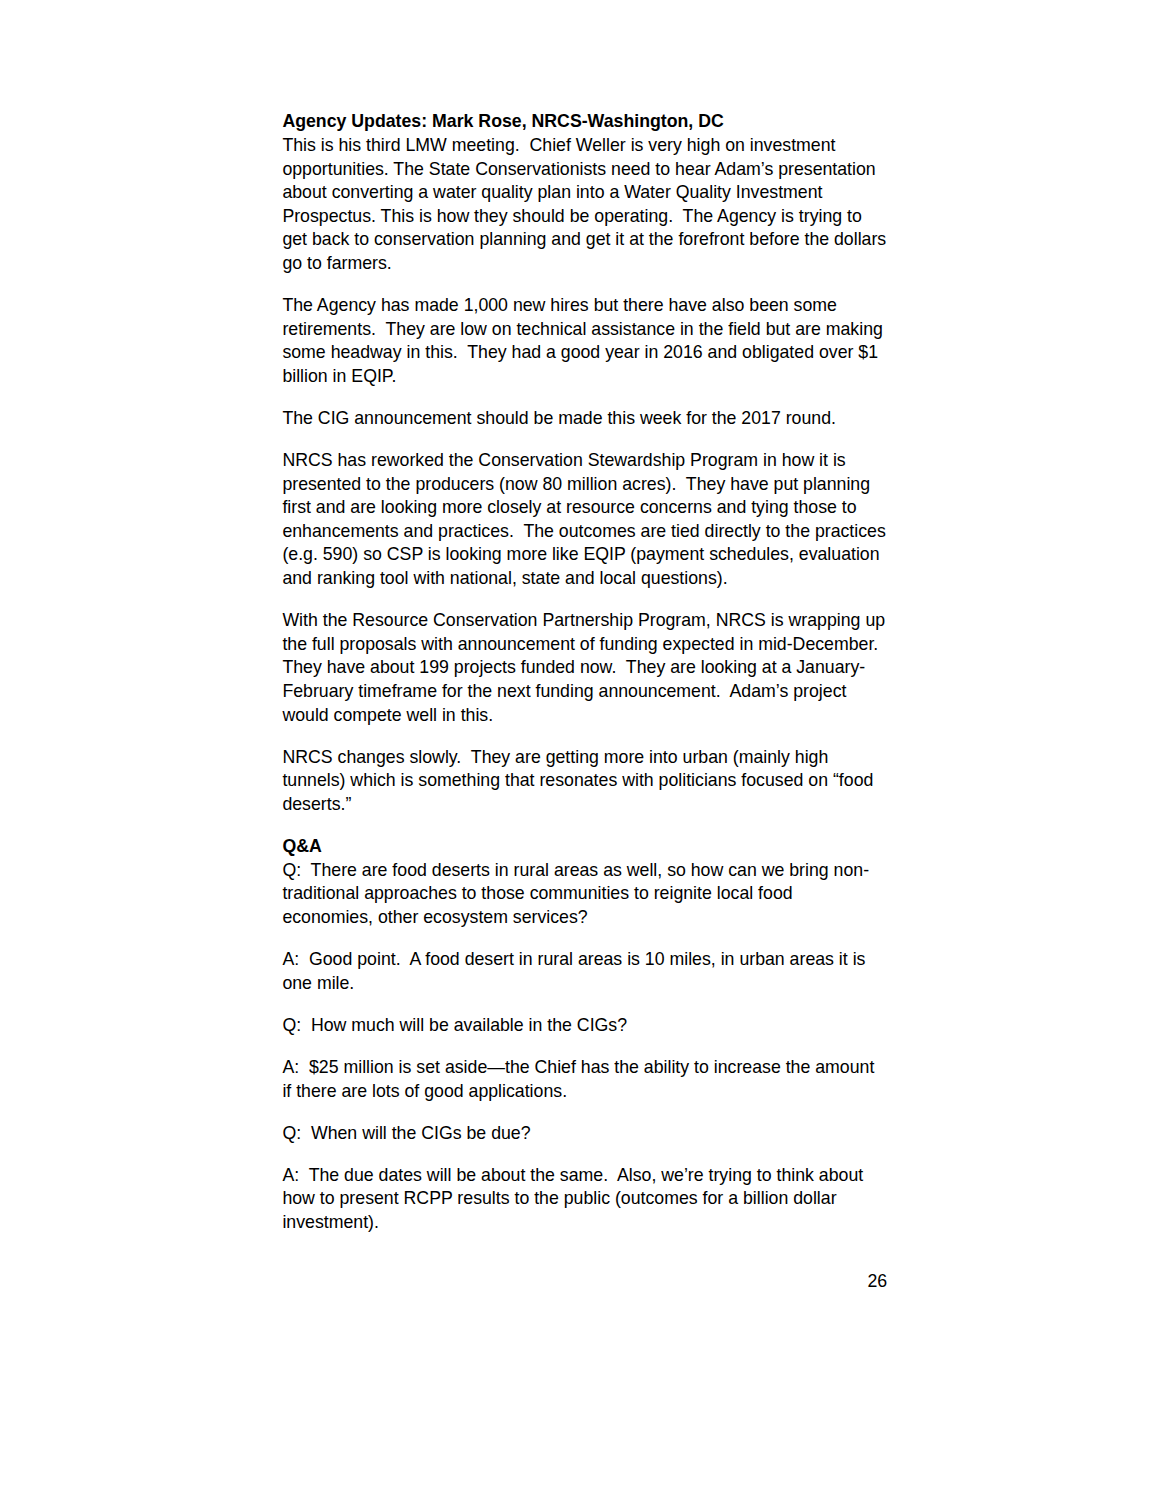Agency Updates: Mark Rose, NRCS-Washington, DC
This is his third LMW meeting. Chief Weller is very high on investment opportunities. The State Conservationists need to hear Adam’s presentation about converting a water quality plan into a Water Quality Investment Prospectus. This is how they should be operating. The Agency is trying to get back to conservation planning and get it at the forefront before the dollars go to farmers.
The Agency has made 1,000 new hires but there have also been some retirements. They are low on technical assistance in the field but are making some headway in this. They had a good year in 2016 and obligated over $1 billion in EQIP.
The CIG announcement should be made this week for the 2017 round.
NRCS has reworked the Conservation Stewardship Program in how it is presented to the producers (now 80 million acres). They have put planning first and are looking more closely at resource concerns and tying those to enhancements and practices. The outcomes are tied directly to the practices (e.g. 590) so CSP is looking more like EQIP (payment schedules, evaluation and ranking tool with national, state and local questions).
With the Resource Conservation Partnership Program, NRCS is wrapping up the full proposals with announcement of funding expected in mid-December. They have about 199 projects funded now. They are looking at a January-February timeframe for the next funding announcement. Adam’s project would compete well in this.
NRCS changes slowly. They are getting more into urban (mainly high tunnels) which is something that resonates with politicians focused on “food deserts.”
Q&A
Q: There are food deserts in rural areas as well, so how can we bring non-traditional approaches to those communities to reignite local food economies, other ecosystem services?
A: Good point. A food desert in rural areas is 10 miles, in urban areas it is one mile.
Q: How much will be available in the CIGs?
A: $25 million is set aside—the Chief has the ability to increase the amount if there are lots of good applications.
Q: When will the CIGs be due?
A: The due dates will be about the same. Also, we’re trying to think about how to present RCPP results to the public (outcomes for a billion dollar investment).
26